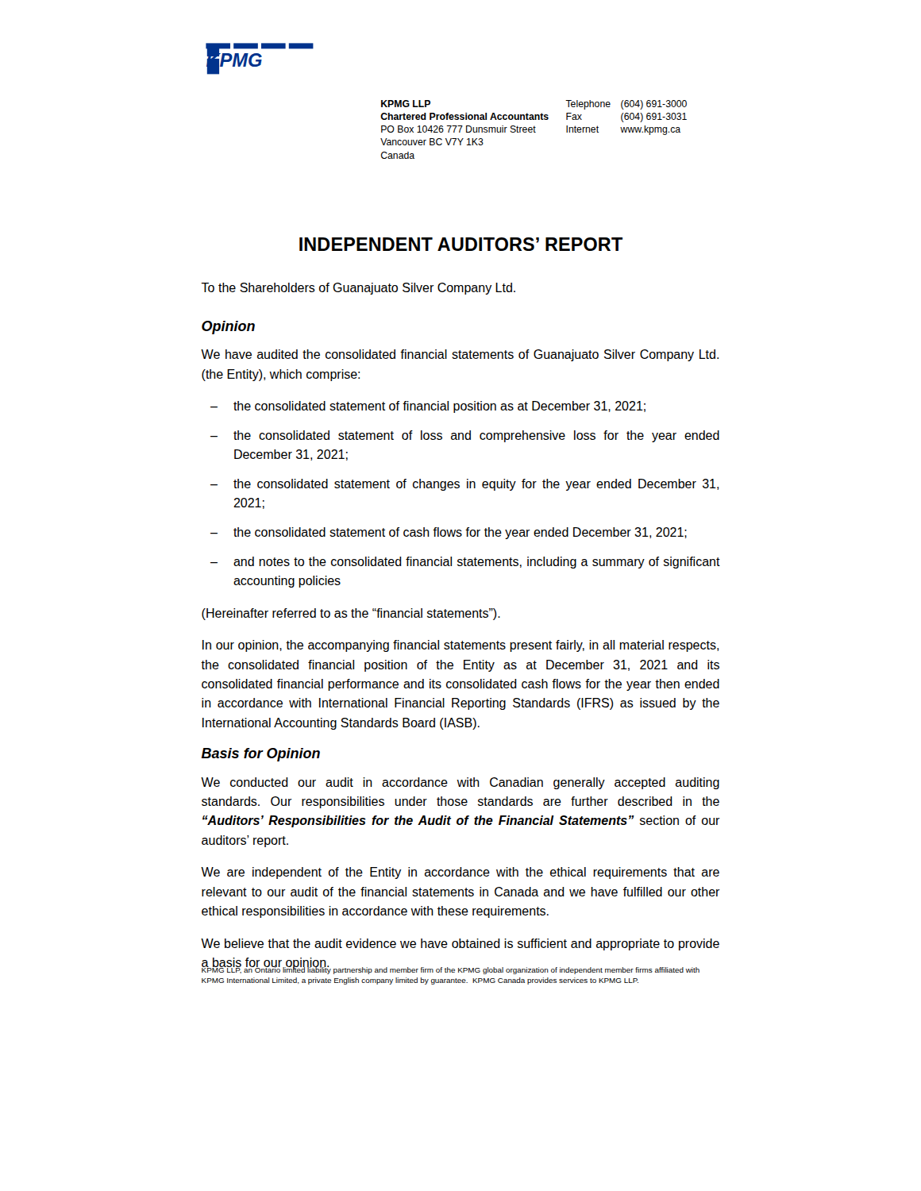KPMG
KPMG LLP
Chartered Professional Accountants
PO Box 10426 777 Dunsmuir Street
Vancouver BC V7Y 1K3
Canada
Telephone
Fax
Internet
(604) 691-3000
(604) 691-3031
www.kpmg.ca
INDEPENDENT AUDITORS’ REPORT
To the Shareholders of Guanajuato Silver Company Ltd.
Opinion
We have audited the consolidated financial statements of Guanajuato Silver Company Ltd. (the Entity), which comprise:
the consolidated statement of financial position as at December 31, 2021;
the consolidated statement of loss and comprehensive loss for the year ended December 31, 2021;
the consolidated statement of changes in equity for the year ended December 31, 2021;
the consolidated statement of cash flows for the year ended December 31, 2021;
and notes to the consolidated financial statements, including a summary of significant accounting policies
(Hereinafter referred to as the “financial statements”).
In our opinion, the accompanying financial statements present fairly, in all material respects, the consolidated financial position of the Entity as at December 31, 2021 and its consolidated financial performance and its consolidated cash flows for the year then ended in accordance with International Financial Reporting Standards (IFRS) as issued by the International Accounting Standards Board (IASB).
Basis for Opinion
We conducted our audit in accordance with Canadian generally accepted auditing standards. Our responsibilities under those standards are further described in the “Auditors’ Responsibilities for the Audit of the Financial Statements” section of our auditors’ report.
We are independent of the Entity in accordance with the ethical requirements that are relevant to our audit of the financial statements in Canada and we have fulfilled our other ethical responsibilities in accordance with these requirements.
We believe that the audit evidence we have obtained is sufficient and appropriate to provide a basis for our opinion.
KPMG LLP, an Ontario limited liability partnership and member firm of the KPMG global organization of independent member firms affiliated with KPMG International Limited, a private English company limited by guarantee. KPMG Canada provides services to KPMG LLP.